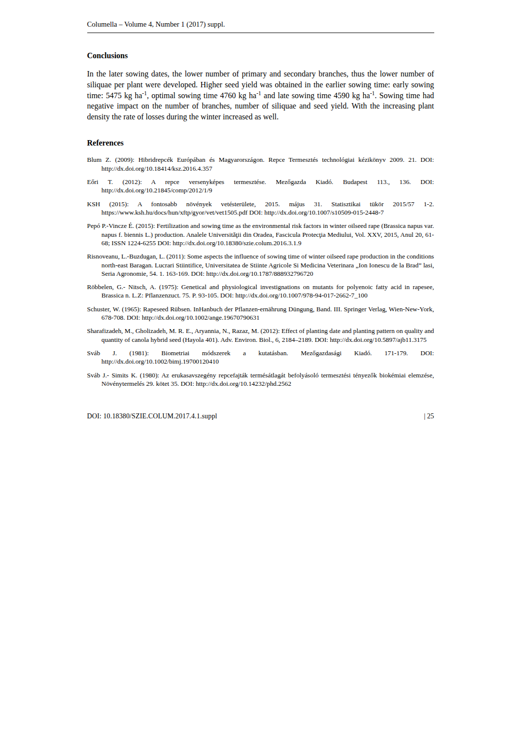Columella – Volume 4, Number 1 (2017) suppl.
Conclusions
In the later sowing dates, the lower number of primary and secondary branches, thus the lower number of siliquae per plant were developed. Higher seed yield was obtained in the earlier sowing time: early sowing time: 5475 kg ha-1, optimal sowing time 4760 kg ha-1 and late sowing time 4590 kg ha-1. Sowing time had negative impact on the number of branches, number of siliquae and seed yield. With the increasing plant density the rate of losses during the winter increased as well.
References
Blum Z. (2009): Hibridrepcék Európában és Magyarországon. Repce Termesztés technológiai kézikönyv 2009. 21. DOI: http://dx.doi.org/10.18414/ksz.2016.4.357
Eőri T. (2012): A repce versenyképes termesztése. Mezőgazda Kiadó. Budapest 113., 136. DOI: http://dx.doi.org/10.21845/comp/2012/1/9
KSH (2015): A fontosabb növények vetésterülete, 2015. május 31. Statisztikai tükör 2015/57 1-2. https://www.ksh.hu/docs/hun/xftp/gyor/vet/vet1505.pdf DOI: http://dx.doi.org/10.1007/s10509-015-2448-7
Pepó P.-Vincze É. (2015): Fertilization and sowing time as the environmental risk factors in winter oilseed rape (Brassica napus var. napus f. biennis L.) production. Analele Universităţii din Oradea, Fascicula Protecţia Mediului, Vol. XXV, 2015, Anul 20, 61-68; ISSN 1224-6255 DOI: http://dx.doi.org/10.18380/szie.colum.2016.3.1.9
Risnoveanu, L.-Buzdugan, L. (2011): Some aspects the influence of sowing time of winter oilseed rape production in the conditions north-east Baragan. Lucrari Stiintifice, Universitatea de Stiinte Agricole Si Medicina Veterinara „Ion Ionescu de la Brad” lasi, Seria Agronomie, 54. 1. 163-169. DOI: http://dx.doi.org/10.1787/888932796720
Röbbelen, G.- Nitsch, A. (1975): Genetical and physiological investignations on mutants for polyenoic fatty acid in rapesee, Brassica n. L.Z: Pflanzenzuct. 75. P. 93-105. DOI: http://dx.doi.org/10.1007/978-94-017-2662-7_100
Schuster, W. (1965): Rapeseed Rübsen. InHanbuch der Pflanzen-ernährung Düngung, Band. III. Springer Verlag, Wien-New-York, 678-708. DOI: http://dx.doi.org/10.1002/ange.19670790631
Sharafizadeh, M., Gholizadeh, M. R. E., Aryannia, N., Razaz, M. (2012): Effect of planting date and planting pattern on quality and quantity of canola hybrid seed (Hayola 401). Adv. Environ. Biol., 6, 2184–2189. DOI: http://dx.doi.org/10.5897/ajb11.3175
Sváb J. (1981): Biometriai módszerek a kutatásban. Mezőgazdasági Kiadó. 171-179. DOI: http://dx.doi.org/10.1002/bimj.19700120410
Sváb J.- Simits K. (1980): Az erukasavszegény repcefajták termésátlagát befolyásoló termesztési tényezők biokémiai elemzése, Növénytermelés 29. kötet 35. DOI: http://dx.doi.org/10.14232/phd.2562
DOI: 10.18380/SZIE.COLUM.2017.4.1.suppl | 25